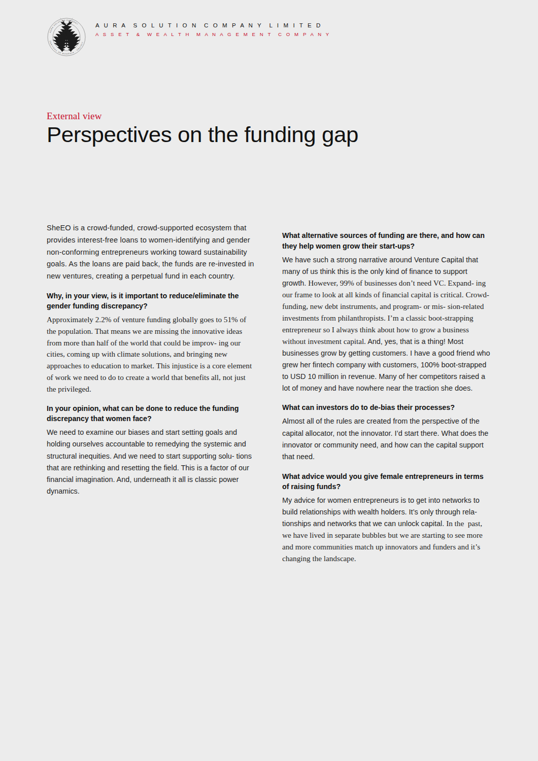AURA SOLUTION COMPANY LIMITED · KINGDOM OF THAILAND
A U R A S O L U T I O N C O M P A N Y L I M I T E D
A S S E T & W E A L T H M A N A G E M E N T C O M P A N Y
External view
Perspectives on the funding gap
SheEO is a crowd-funded, crowd-supported ecosystem that provides interest-free loans to women-identifying and gender non-conforming entrepreneurs working toward sustainability goals. As the loans are paid back, the funds are re-invested in new ventures, creating a perpetual fund in each country.
Why, in your view, is it important to reduce/eliminate the gender funding discrepancy?
Approximately 2.2% of venture funding globally goes to 51% of the population. That means we are missing the innovative ideas from more than half of the world that could be improv- ing our cities, coming up with climate solutions, and bringing new approaches to education to market. This injustice is a core element of work we need to do to create a world that benefits all, not just the privileged.
In your opinion, what can be done to reduce the funding discrepancy that women face?
We need to examine our biases and start setting goals and holding ourselves accountable to remedying the systemic and structural inequities. And we need to start supporting solu- tions that are rethinking and resetting the field. This is a factor of our financial imagination. And, underneath it all is classic power dynamics.
What alternative sources of funding are there, and how can they help women grow their start-ups?
We have such a strong narrative around Venture Capital that many of us think this is the only kind of finance to support growth. However, 99% of businesses don’t need VC. Expand- ing our frame to look at all kinds of financial capital is critical. Crowd-funding, new debt instruments, and program- or mis- sion-related investments from philanthropists. I’m a classic boot-strapping entrepreneur so I always think about how to grow a business without investment capital. And, yes, that is a thing! Most businesses grow by getting customers. I have a good friend who grew her fintech company with customers, 100% boot-strapped to USD 10 million in revenue. Many of her competitors raised a lot of money and have nowhere near the traction she does.
What can investors do to de-bias their processes?
Almost all of the rules are created from the perspective of the capital allocator, not the innovator. I’d start there. What does the innovator or community need, and how can the capital support that need.
What advice would you give female entrepreneurs in terms of raising funds?
My advice for women entrepreneurs is to get into networks to build relationships with wealth holders. It’s only through rela- tionships and networks that we can unlock capital. In the past, we have lived in separate bubbles but we are starting to see more and more communities match up innovators and funders and it’s changing the landscape.